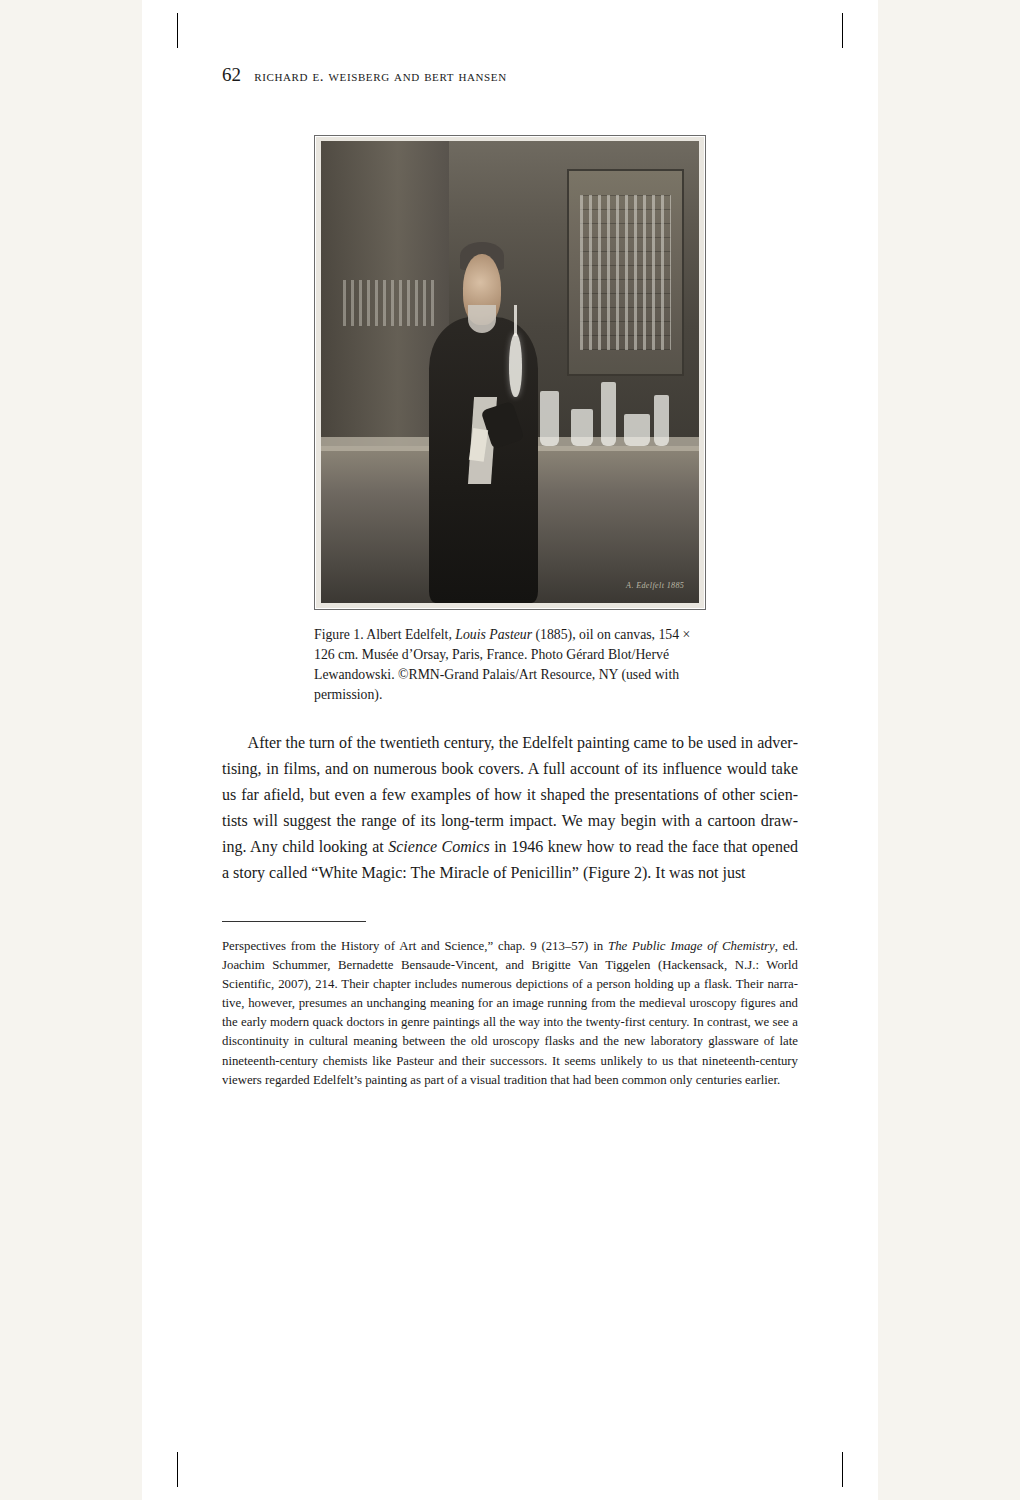62richard e. weisberg and bert hansen
A. Edelfelt 1885
Figure 1. Albert Edelfelt, Louis Pasteur (1885), oil on canvas, 154 × 126 cm. Musée d’Orsay, Paris, France. Photo Gérard Blot/Hervé Lewandowski. ©RMN-Grand Palais/Art Resource, NY (used with permission).
After the turn of the twentieth century, the Edelfelt painting came to be used in advertising, in films, and on numerous book covers. A full account of its influence would take us far afield, but even a few examples of how it shaped the presentations of other scientists will suggest the range of its long-term impact. We may begin with a cartoon drawing. Any child looking at Science Comics in 1946 knew how to read the face that opened a story called “White Magic: The Miracle of Penicillin” (Figure 2). It was not just
Perspectives from the History of Art and Science,” chap. 9 (213–57) in The Public Image of Chemistry, ed. Joachim Schummer, Bernadette Bensaude-Vincent, and Brigitte Van Tiggelen (Hackensack, N.J.: World Scientific, 2007), 214. Their chapter includes numerous depictions of a person holding up a flask. Their narrative, however, presumes an unchanging meaning for an image running from the medieval uroscopy figures and the early modern quack doctors in genre paintings all the way into the twenty-first century. In contrast, we see a discontinuity in cultural meaning between the old uroscopy flasks and the new laboratory glassware of late nineteenth-century chemists like Pasteur and their successors. It seems unlikely to us that nineteenth-century viewers regarded Edelfelt’s painting as part of a visual tradition that had been common only centuries earlier.